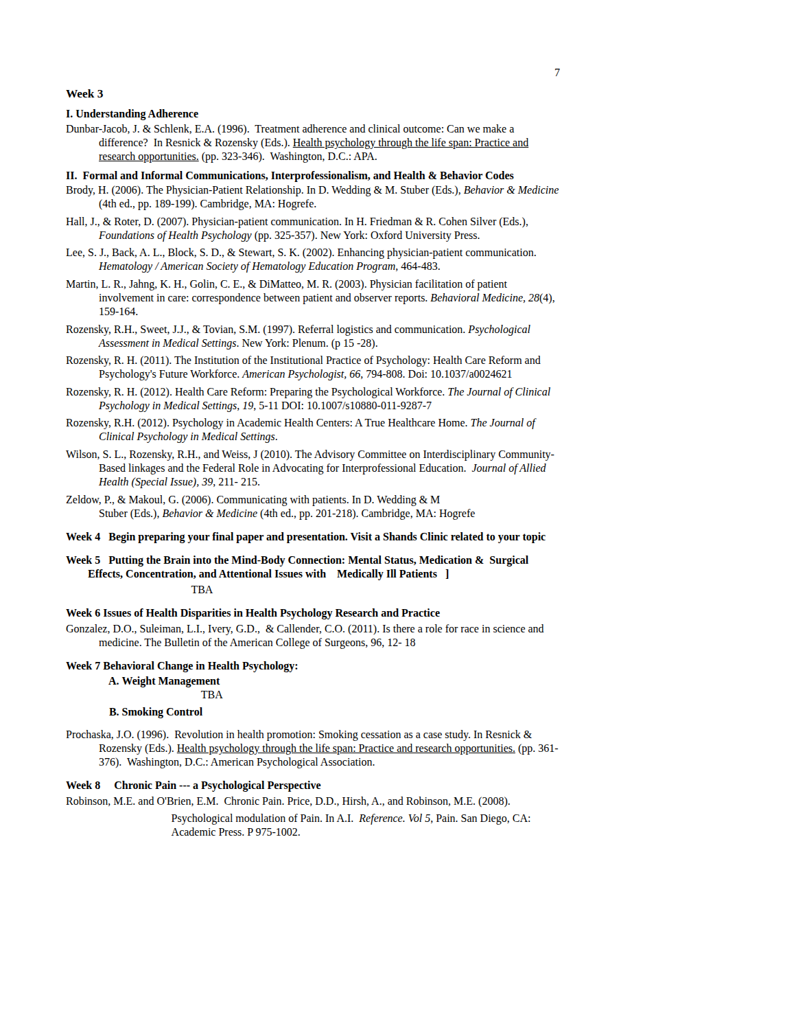7
Week 3
I. Understanding Adherence
Dunbar-Jacob, J. & Schlenk, E.A. (1996). Treatment adherence and clinical outcome: Can we make a difference? In Resnick & Rozensky (Eds.). Health psychology through the life span: Practice and research opportunities. (pp. 323-346). Washington, D.C.: APA.
II. Formal and Informal Communications, Interprofessionalism, and Health & Behavior Codes
Brody, H. (2006). The Physician-Patient Relationship. In D. Wedding & M. Stuber (Eds.), Behavior & Medicine (4th ed., pp. 189-199). Cambridge, MA: Hogrefe.
Hall, J., & Roter, D. (2007). Physician-patient communication. In H. Friedman & R. Cohen Silver (Eds.), Foundations of Health Psychology (pp. 325-357). New York: Oxford University Press.
Lee, S. J., Back, A. L., Block, S. D., & Stewart, S. K. (2002). Enhancing physician-patient communication. Hematology / American Society of Hematology Education Program, 464-483.
Martin, L. R., Jahng, K. H., Golin, C. E., & DiMatteo, M. R. (2003). Physician facilitation of patient involvement in care: correspondence between patient and observer reports. Behavioral Medicine, 28(4), 159-164.
Rozensky, R.H., Sweet, J.J., & Tovian, S.M. (1997). Referral logistics and communication. Psychological Assessment in Medical Settings. New York: Plenum. (p 15 -28).
Rozensky, R. H. (2011). The Institution of the Institutional Practice of Psychology: Health Care Reform and Psychology's Future Workforce. American Psychologist, 66, 794-808. Doi: 10.1037/a0024621
Rozensky, R. H. (2012). Health Care Reform: Preparing the Psychological Workforce. The Journal of Clinical Psychology in Medical Settings, 19, 5-11 DOI: 10.1007/s10880-011-9287-7
Rozensky, R.H. (2012). Psychology in Academic Health Centers: A True Healthcare Home. The Journal of Clinical Psychology in Medical Settings.
Wilson, S. L., Rozensky, R.H., and Weiss, J (2010). The Advisory Committee on Interdisciplinary Community-Based linkages and the Federal Role in Advocating for Interprofessional Education. Journal of Allied Health (Special Issue), 39, 211- 215.
Zeldow, P., & Makoul, G. (2006). Communicating with patients. In D. Wedding & M
Stuber (Eds.), Behavior & Medicine (4th ed., pp. 201-218). Cambridge, MA: Hogrefe
Week 4 Begin preparing your final paper and presentation. Visit a Shands Clinic related to your topic
Week 5 Putting the Brain into the Mind-Body Connection: Mental Status, Medication & Surgical
Effects, Concentration, and Attentional Issues with Medically Ill Patients ]
TBA
Week 6 Issues of Health Disparities in Health Psychology Research and Practice
Gonzalez, D.O., Suleiman, L.I., Ivery, G.D., & Callender, C.O. (2011). Is there a role for race in science and medicine. The Bulletin of the American College of Surgeons, 96, 12- 18
Week 7 Behavioral Change in Health Psychology:
Weight Management
TBA
Smoking Control
Prochaska, J.O. (1996). Revolution in health promotion: Smoking cessation as a case study. In Resnick & Rozensky (Eds.). Health psychology through the life span: Practice and research opportunities. (pp. 361-376). Washington, D.C.: American Psychological Association.
Week 8 Chronic Pain --- a Psychological Perspective
Robinson, M.E. and O'Brien, E.M. Chronic Pain. Price, D.D., Hirsh, A., and Robinson, M.E. (2008).
Psychological modulation of Pain. In A.I. Reference. Vol 5, Pain. San Diego, CA: Academic Press. P 975-1002.